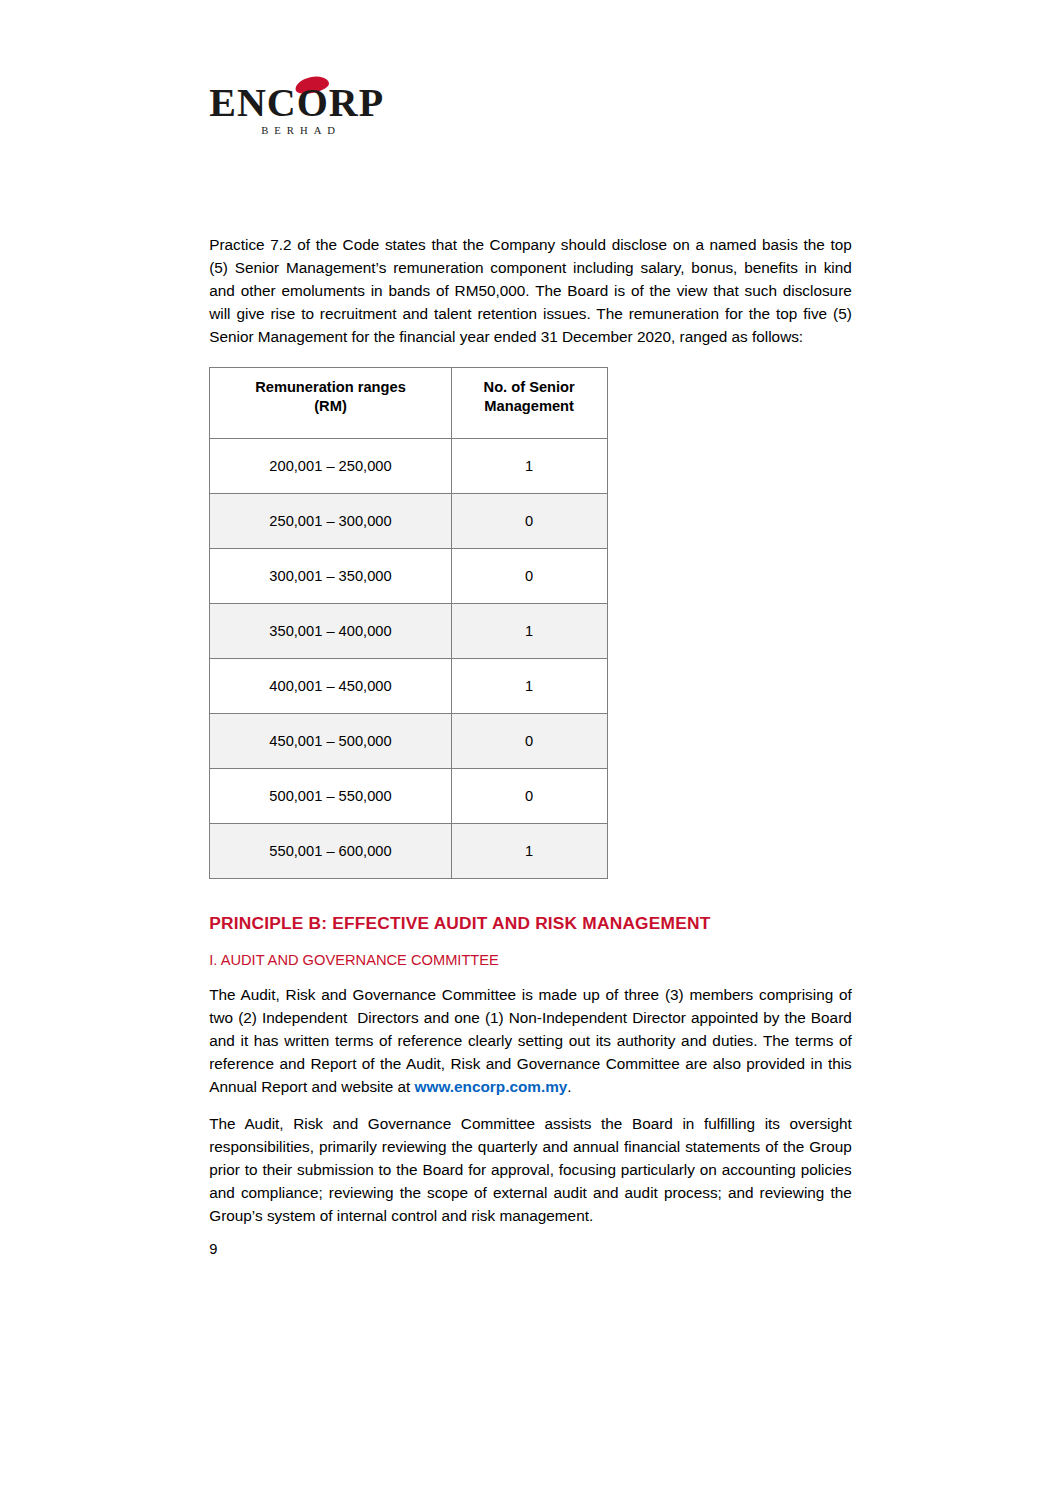ENCORP
BERHAD
Practice 7.2 of the Code states that the Company should disclose on a named basis the top (5) Senior Management’s remuneration component including salary, bonus, benefits in kind and other emoluments in bands of RM50,000. The Board is of the view that such disclosure will give rise to recruitment and talent retention issues. The remuneration for the top five (5) Senior Management for the financial year ended 31 December 2020, ranged as follows:
| Remuneration ranges (RM) | No. of Senior Management |
| --- | --- |
| 200,001 – 250,000 | 1 |
| 250,001 – 300,000 | 0 |
| 300,001 – 350,000 | 0 |
| 350,001 – 400,000 | 1 |
| 400,001 – 450,000 | 1 |
| 450,001 – 500,000 | 0 |
| 500,001 – 550,000 | 0 |
| 550,001 – 600,000 | 1 |
PRINCIPLE B: EFFECTIVE AUDIT AND RISK MANAGEMENT
I. AUDIT AND GOVERNANCE COMMITTEE
The Audit, Risk and Governance Committee is made up of three (3) members comprising of two (2) Independent Directors and one (1) Non-Independent Director appointed by the Board and it has written terms of reference clearly setting out its authority and duties. The terms of reference and Report of the Audit, Risk and Governance Committee are also provided in this Annual Report and website at www.encorp.com.my.
The Audit, Risk and Governance Committee assists the Board in fulfilling its oversight responsibilities, primarily reviewing the quarterly and annual financial statements of the Group prior to their submission to the Board for approval, focusing particularly on accounting policies and compliance; reviewing the scope of external audit and audit process; and reviewing the Group’s system of internal control and risk management.
9